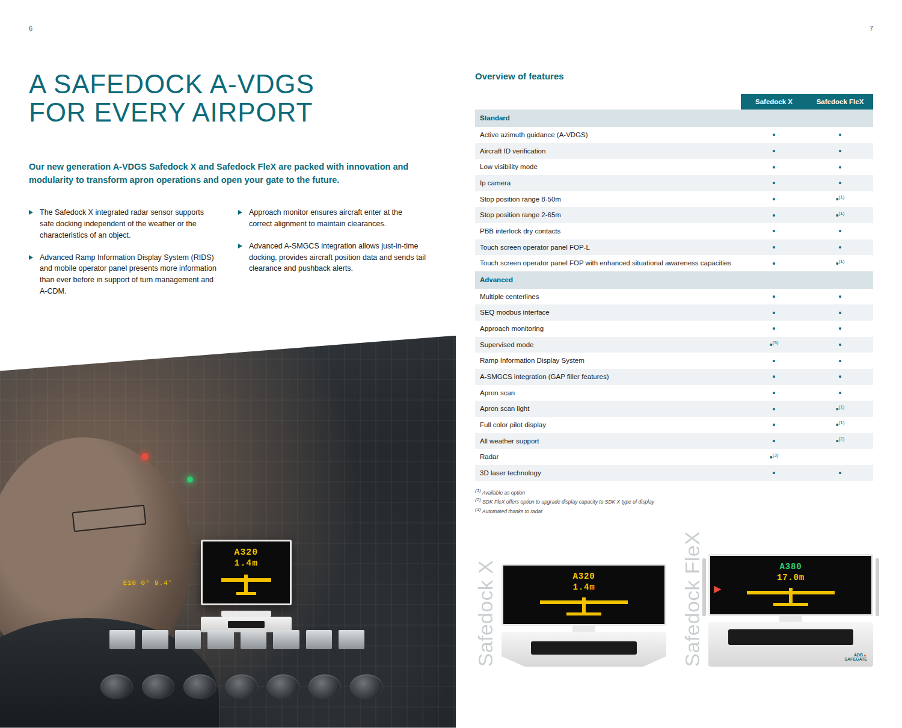6
A Safedock A-VDGS
for every airport
Our new generation A-VDGS Safedock X and Safedock FleX are packed with innovation and modularity to transform apron operations and open your gate to the future.
The Safedock X integrated radar sensor supports safe docking independent of the weather or the characteristics of an object.
Advanced Ramp Information Display System (RIDS) and mobile operator panel presents more information than ever before in support of turn management and A-CDM.
Approach monitor ensures aircraft enter at the correct alignment to maintain clearances.
Advanced A-SMGCS integration allows just-in-time docking, provides aircraft position data and sends tail clearance and pushback alerts.
E10 0° 9.4′
A320
1.4m
7
Overview of features
| | Safedock X | Safedock FleX |
| --- | --- | --- |
| Standard |
| Active azimuth guidance (A-VDGS) | • | • |
| Aircraft ID verification | • | • |
| Low visibility mode | • | • |
| Ip camera | • | • |
| Stop position range 8-50m | • | • (1) |
| Stop position range 2-65m | • | • (1) |
| PBB interlock dry contacts | • | • |
| Touch screen operator panel FOP-L | • | • |
| Touch screen operator panel FOP with enhanced situational awareness capacities | • | • (1) |
| Advanced |
| Multiple centerlines | • | • |
| SEQ modbus interface | • | • |
| Approach monitoring | • | • |
| Supervised mode | • (3) | • |
| Ramp Information Display System | • | • |
| A-SMGCS integration (GAP filler features) | • | • |
| Apron scan | • | • |
| Apron scan light | • | • (1) |
| Full color pilot display | • | • (1) |
| All weather support | • | • (2) |
| Radar | • (3) | |
| 3D laser technology | • | • |
(1) Available as option
(2) SDK FleX offers option to upgrade display capacity to SDK X type of display
(3) Automated thanks to radar
Safedock X
A320
1.4m
Safedock FleX
A380
17.0m
▶
ADB▲
SAFEGATE